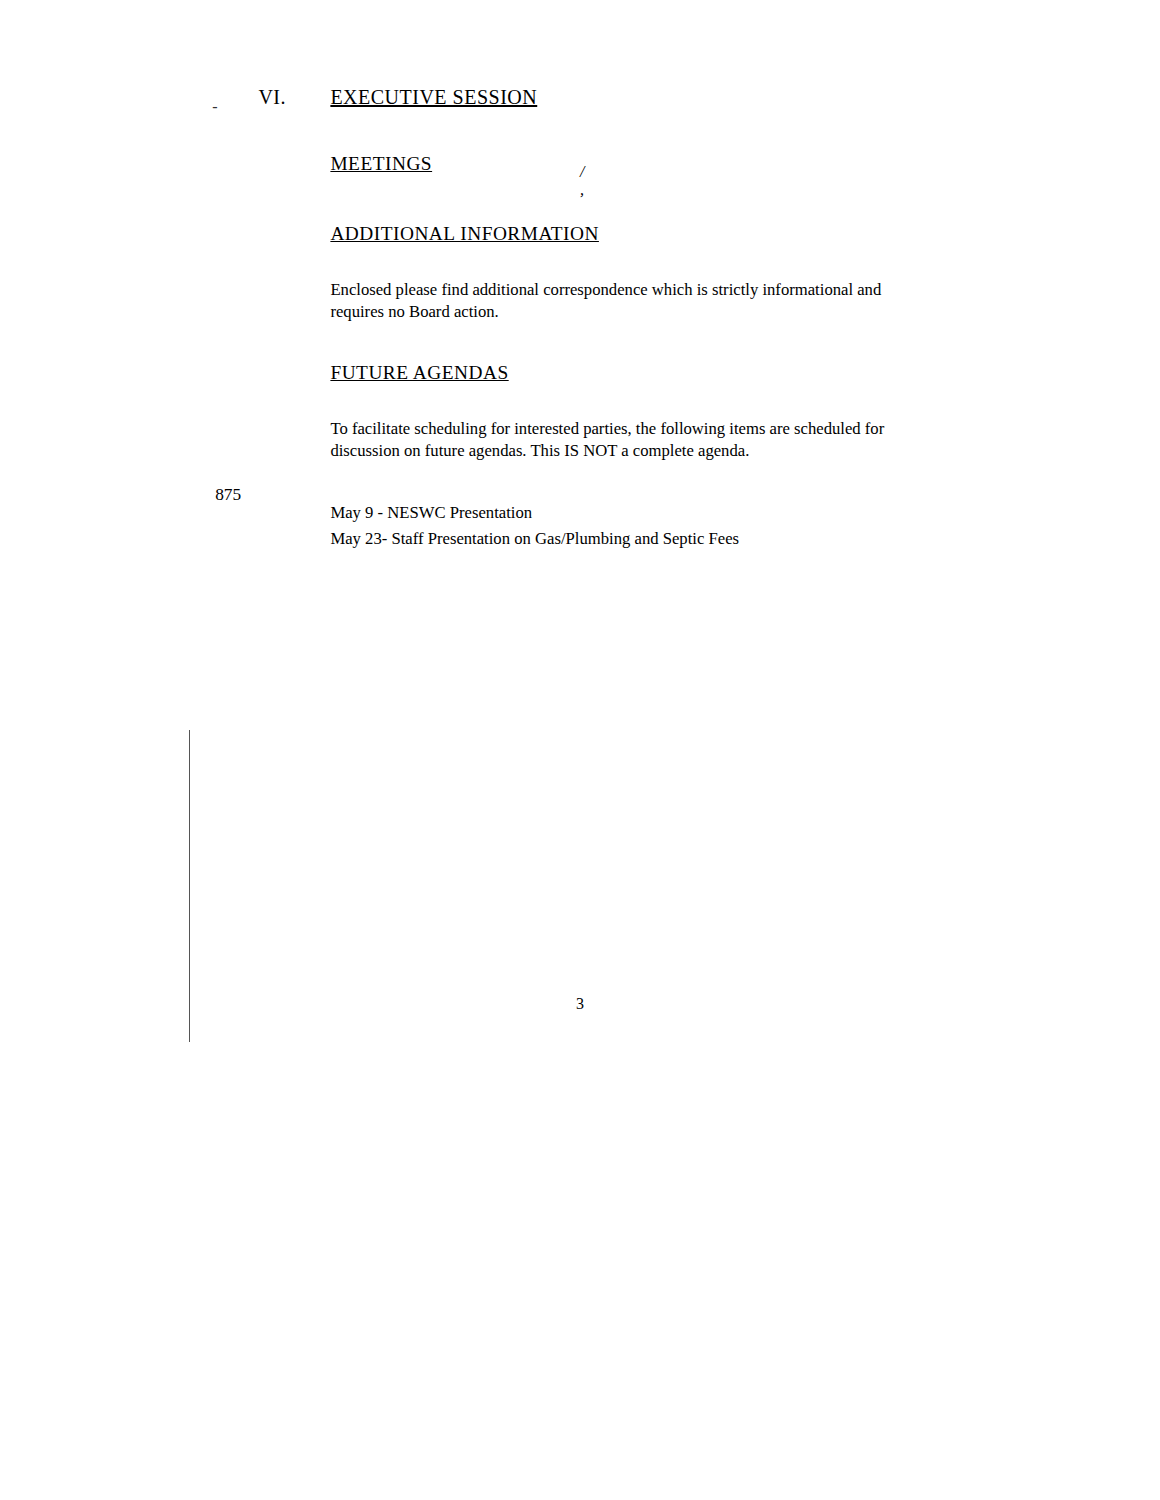-
VI.
EXECUTIVE SESSION
MEETINGS
/
,
ADDITIONAL INFORMATION
Enclosed please find additional correspondence which is strictly informational and requires no Board action.
FUTURE AGENDAS
To facilitate scheduling for interested parties, the following items are scheduled for discussion on future agendas. This IS NOT a complete agenda.
May 9 - NESWC Presentation
May 23- Staff Presentation on Gas/Plumbing and Septic Fees
875
3